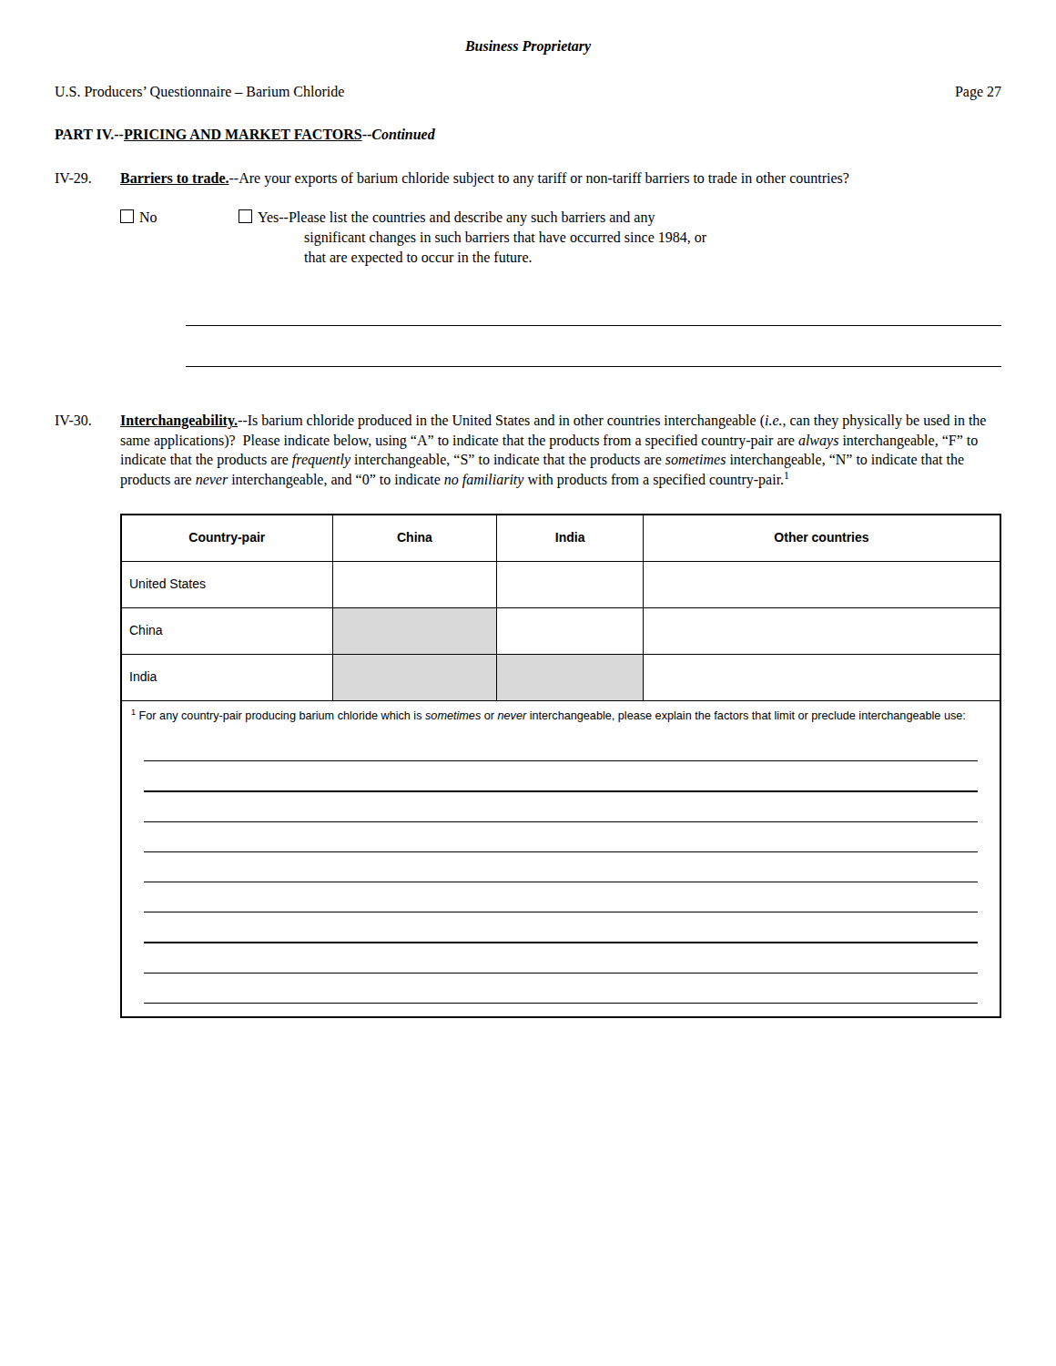Business Proprietary
U.S. Producers’ Questionnaire – Barium Chloride
Page 27
PART IV.--PRICING AND MARKET FACTORS--Continued
IV-29.
Barriers to trade.--Are your exports of barium chloride subject to any tariff or non-tariff barriers to trade in other countries?
No
Yes--Please list the countries and describe any such barriers and any
significant changes in such barriers that have occurred since 1984, or
that are expected to occur in the future.
IV-30.
Interchangeability.--Is barium chloride produced in the United States and in other countries interchangeable (i.e., can they physically be used in the same applications)? Please indicate below, using “A” to indicate that the products from a specified country-pair are always interchangeable, “F” to indicate that the products are frequently interchangeable, “S” to indicate that the products are sometimes interchangeable, “N” to indicate that the products are never interchangeable, and “0” to indicate no familiarity with products from a specified country-pair.1
| Country-pair | China | India | Other countries |
| --- | --- | --- | --- |
| United States | | | |
| China | | | |
| India | | | |
1 For any country-pair producing barium chloride which is sometimes or never interchangeable, please explain the factors that limit or preclude interchangeable use: